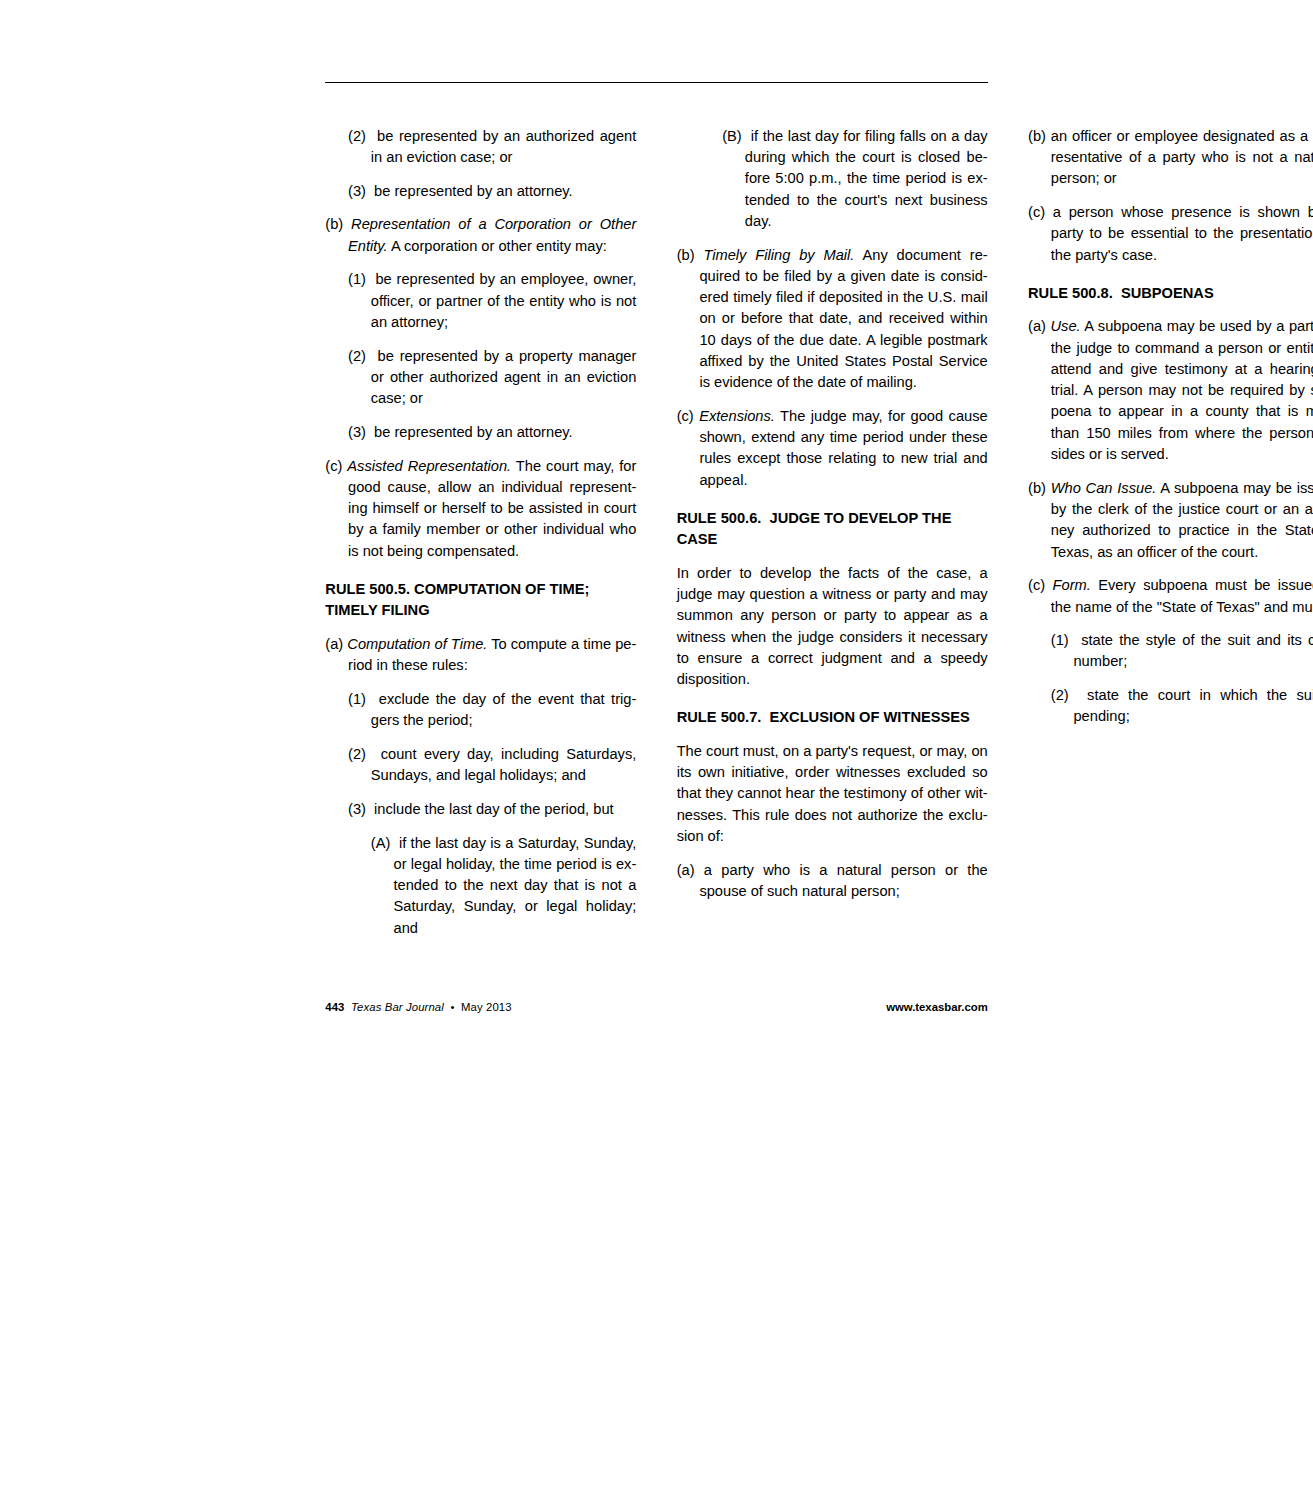(2) be represented by an authorized agent in an eviction case; or
(3) be represented by an attorney.
(b) Representation of a Corporation or Other Entity. A corporation or other entity may:
(1) be represented by an employee, owner, officer, or partner of the entity who is not an attorney;
(2) be represented by a property manager or other authorized agent in an eviction case; or
(3) be represented by an attorney.
(c) Assisted Representation. The court may, for good cause, allow an individual representing himself or herself to be assisted in court by a family member or other individual who is not being compensated.
RULE 500.5. COMPUTATION OF TIME; TIMELY FILING
(a) Computation of Time. To compute a time period in these rules:
(1) exclude the day of the event that triggers the period;
(2) count every day, including Saturdays, Sundays, and legal holidays; and
(3) include the last day of the period, but
(A) if the last day is a Saturday, Sunday, or legal holiday, the time period is extended to the next day that is not a Saturday, Sunday, or legal holiday; and
(B) if the last day for filing falls on a day during which the court is closed before 5:00 p.m., the time period is extended to the court's next business day.
(b) Timely Filing by Mail. Any document required to be filed by a given date is considered timely filed if deposited in the U.S. mail on or before that date, and received within 10 days of the due date. A legible postmark affixed by the United States Postal Service is evidence of the date of mailing.
(c) Extensions. The judge may, for good cause shown, extend any time period under these rules except those relating to new trial and appeal.
RULE 500.6. JUDGE TO DEVELOP THE CASE
In order to develop the facts of the case, a judge may question a witness or party and may summon any person or party to appear as a witness when the judge considers it necessary to ensure a correct judgment and a speedy disposition.
RULE 500.7. EXCLUSION OF WITNESSES
The court must, on a party's request, or may, on its own initiative, order witnesses excluded so that they cannot hear the testimony of other witnesses. This rule does not authorize the exclusion of:
(a) a party who is a natural person or the spouse of such natural person;
(b) an officer or employee designated as a representative of a party who is not a natural person; or
(c) a person whose presence is shown by a party to be essential to the presentation of the party's case.
RULE 500.8. SUBPOENAS
(a) Use. A subpoena may be used by a party or the judge to command a person or entity to attend and give testimony at a hearing or trial. A person may not be required by subpoena to appear in a county that is more than 150 miles from where the person resides or is served.
(b) Who Can Issue. A subpoena may be issued by the clerk of the justice court or an attorney authorized to practice in the State of Texas, as an officer of the court.
(c) Form. Every subpoena must be issued in the name of the "State of Texas" and must:
(1) state the style of the suit and its case number;
(2) state the court in which the suit is pending;
443 Texas Bar Journal • May 2013
www.texasbar.com